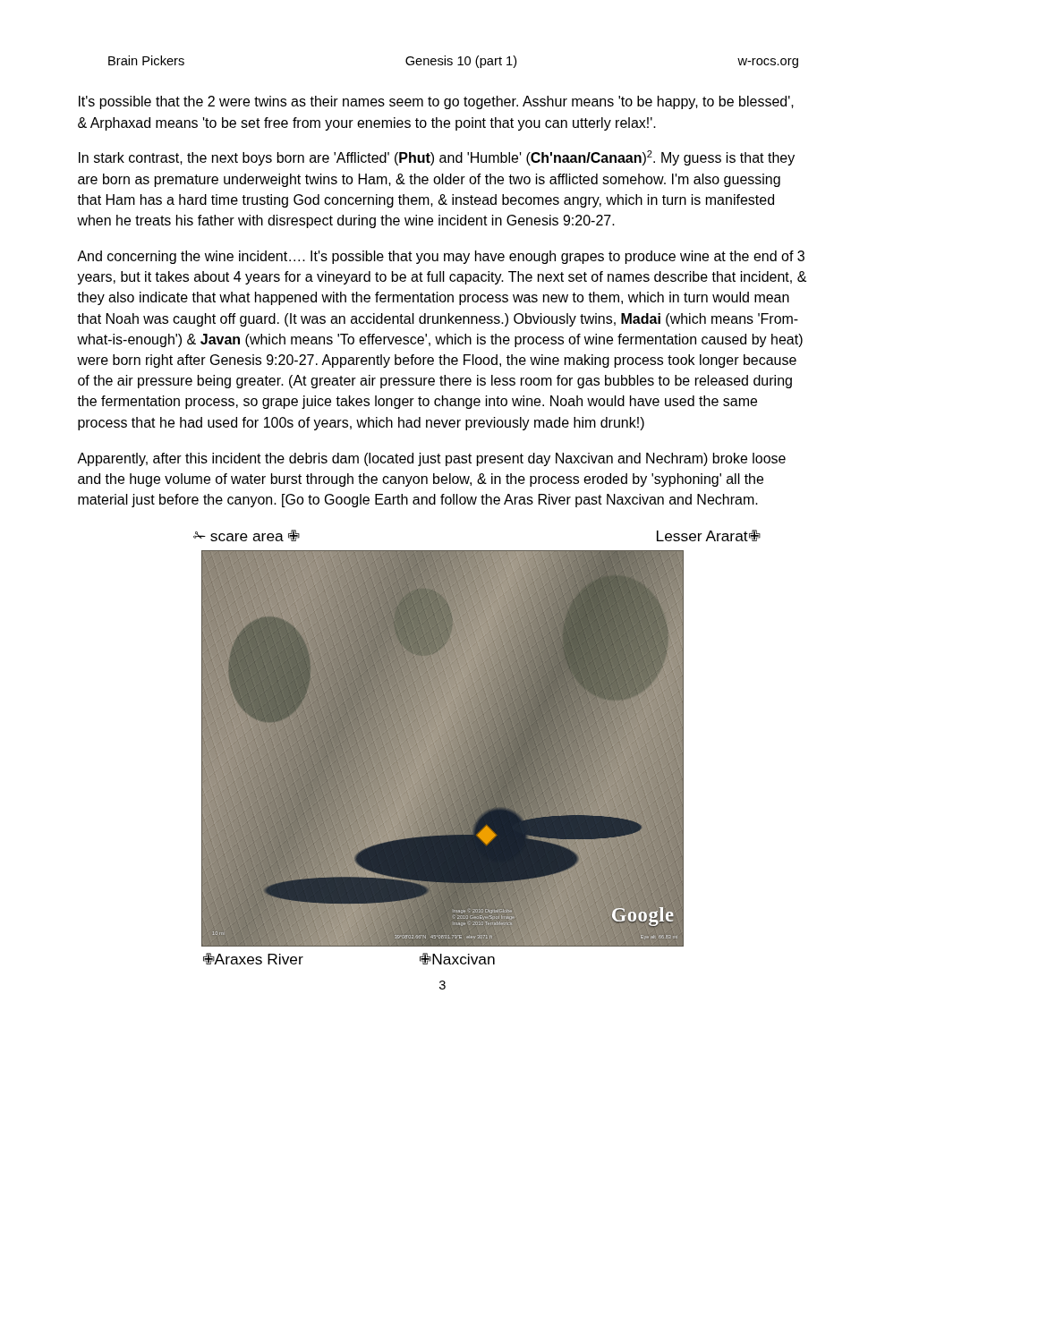Brain Pickers Genesis 10 (part 1) w-rocs.org
It's possible that the 2 were twins as their names seem to go together. Asshur means 'to be happy, to be blessed', & Arphaxad means 'to be set free from your enemies to the point that you can utterly relax!'.
In stark contrast, the next boys born are 'Afflicted' (Phut) and 'Humble' (Ch'naan/Canaan)2. My guess is that they are born as premature underweight twins to Ham, & the older of the two is afflicted somehow. I'm also guessing that Ham has a hard time trusting God concerning them, & instead becomes angry, which in turn is manifested when he treats his father with disrespect during the wine incident in Genesis 9:20-27.
And concerning the wine incident…. It's possible that you may have enough grapes to produce wine at the end of 3 years, but it takes about 4 years for a vineyard to be at full capacity. The next set of names describe that incident, & they also indicate that what happened with the fermentation process was new to them, which in turn would mean that Noah was caught off guard. (It was an accidental drunkenness.) Obviously twins, Madai (which means 'From-what-is-enough') & Javan (which means 'To effervesce', which is the process of wine fermentation caused by heat) were born right after Genesis 9:20-27. Apparently before the Flood, the wine making process took longer because of the air pressure being greater. (At greater air pressure there is less room for gas bubbles to be released during the fermentation process, so grape juice takes longer to change into wine. Noah would have used the same process that he had used for 100s of years, which had never previously made him drunk!)
Apparently, after this incident the debris dam (located just past present day Naxcivan and Nechram) broke loose and the huge volume of water burst through the canyon below, & in the process eroded by 'syphoning' all the material just before the canyon. [Go to Google Earth and follow the Aras River past Naxcivan and Nechram.
✁ scare area ✙ Lesser Ararat✙
10 mi
Image © 2010 DigitalGlobe
© 2010 GeoEye/Spot Image
Image © 2010 TerraMetrics
39°08'02.66"N 45°08'01.79"E elev 3071 ft
Eye alt 66.83 mi
Google
✙Araxes River ✙Naxcivan
3